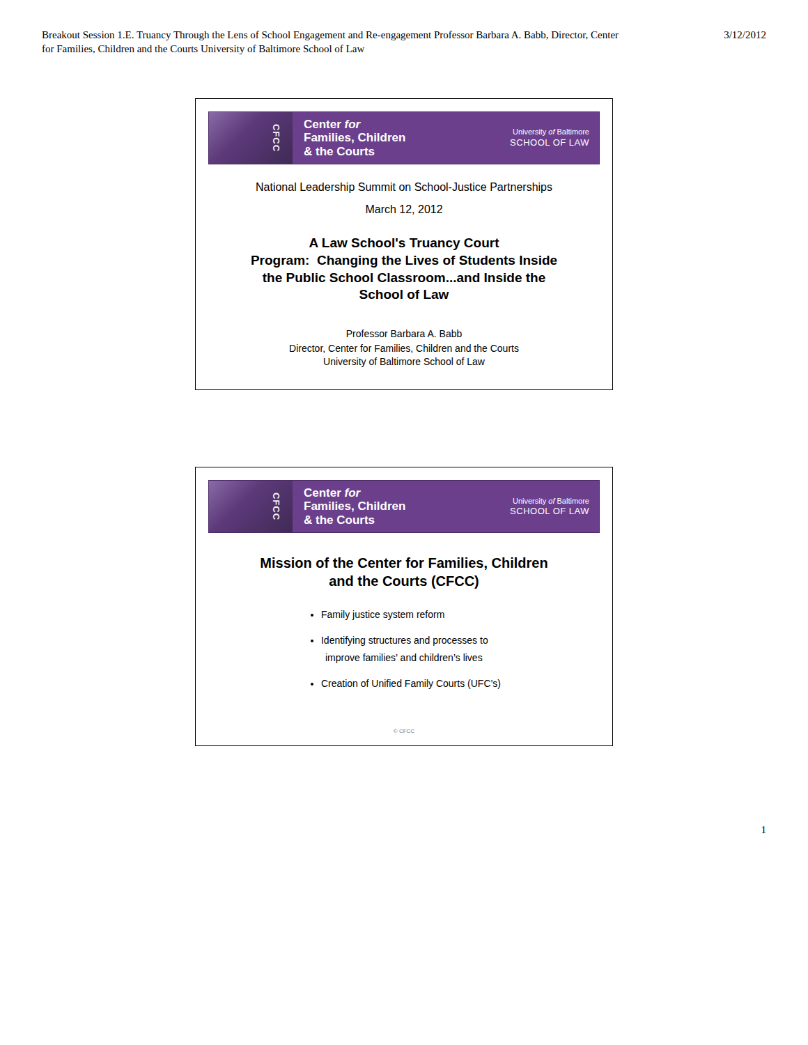Breakout Session 1.E. Truancy Through the Lens of School Engagement and Re-engagement Professor Barbara A. Babb, Director, Center for Families, Children and the Courts University of Baltimore School of Law
3/12/2012
Center for Families, Children & the Courts
University of Baltimore SCHOOL OF LAW
National Leadership Summit on School-Justice Partnerships
March 12, 2012
A Law School's Truancy Court
Program: Changing the Lives of Students Inside
the Public School Classroom...and Inside the
School of Law
Professor Barbara A. Babb
Director, Center for Families, Children and the Courts
University of Baltimore School of Law
Center for Families, Children & the Courts
University of Baltimore SCHOOL OF LAW
Mission of the Center for Families, Children
and the Courts (CFCC)
Family justice system reform
Identifying structures and processes to improve families’ and children’s lives
Creation of Unified Family Courts (UFC’s)
© CFCC
1